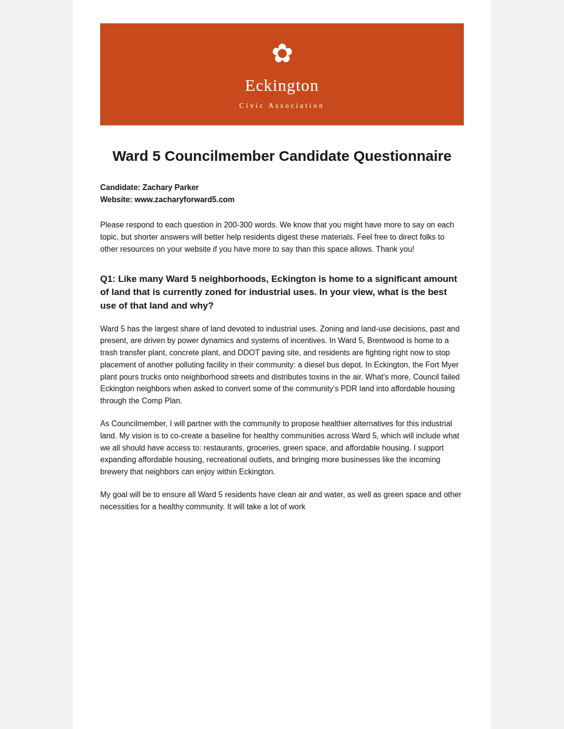✿
Eckington
Civic Association
Ward 5 Councilmember Candidate Questionnaire
Candidate: Zachary Parker Website: www.zacharyforward5.com
Please respond to each question in 200-300 words. We know that you might have more to say on each topic, but shorter answers will better help residents digest these materials. Feel free to direct folks to other resources on your website if you have more to say than this space allows. Thank you!
Q1: Like many Ward 5 neighborhoods, Eckington is home to a significant amount of land that is currently zoned for industrial uses. In your view, what is the best use of that land and why?
Ward 5 has the largest share of land devoted to industrial uses. Zoning and land-use decisions, past and present, are driven by power dynamics and systems of incentives. In Ward 5, Brentwood is home to a trash transfer plant, concrete plant, and DDOT paving site, and residents are fighting right now to stop placement of another polluting facility in their community: a diesel bus depot. In Eckington, the Fort Myer plant pours trucks onto neighborhood streets and distributes toxins in the air. What's more, Council failed Eckington neighbors when asked to convert some of the community's PDR land into affordable housing through the Comp Plan.
As Councilmember, I will partner with the community to propose healthier alternatives for this industrial land. My vision is to co-create a baseline for healthy communities across Ward 5, which will include what we all should have access to: restaurants, groceries, green space, and affordable housing. I support expanding affordable housing, recreational outlets, and bringing more businesses like the incoming brewery that neighbors can enjoy within Eckington.
My goal will be to ensure all Ward 5 residents have clean air and water, as well as green space and other necessities for a healthy community. It will take a lot of work